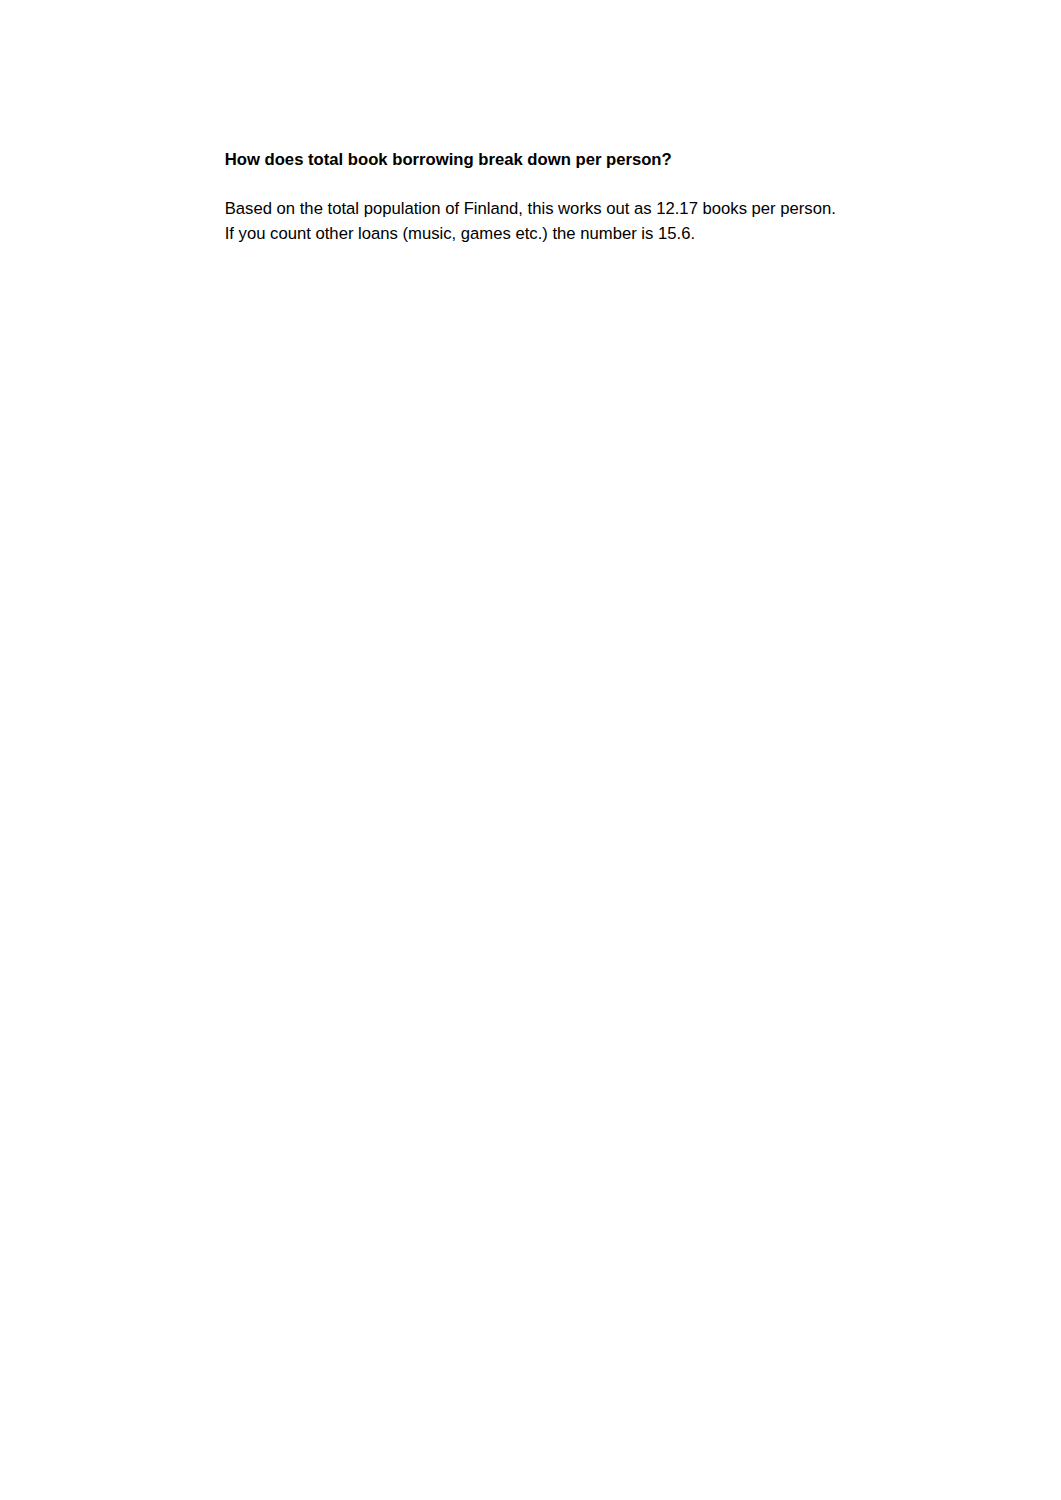How does total book borrowing break down per person?
Based on the total population of Finland, this works out as 12.17 books per person. If you count other loans (music, games etc.) the number is 15.6.